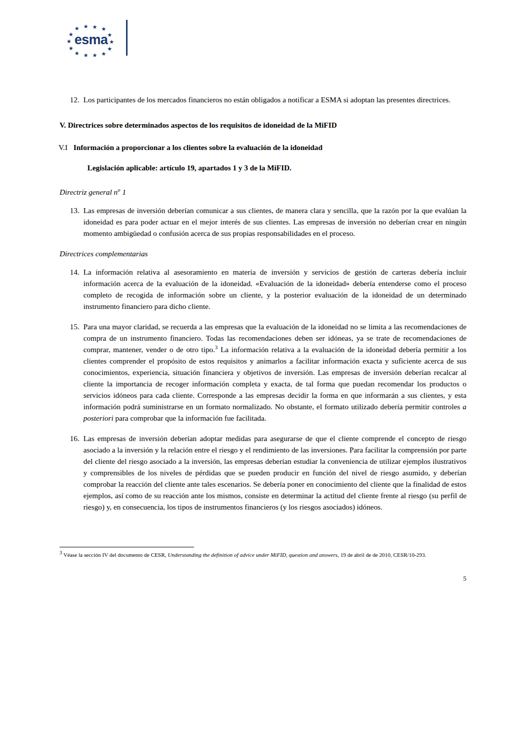★ ★ ★ ★ ★ ★ ★ ★ ★ ★ ★ ★ ★ ★
esma
12. Los participantes de los mercados financieros no están obligados a notificar a ESMA si adoptan las presentes directrices.
V. Directrices sobre determinados aspectos de los requisitos de idoneidad de la MiFID
V.IInformación a proporcionar a los clientes sobre la evaluación de la idoneidad
Legislación aplicable: artículo 19, apartados 1 y 3 de la MiFID.
Directriz general no 1
13. Las empresas de inversión deberían comunicar a sus clientes, de manera clara y sencilla, que la razón por la que evalúan la idoneidad es para poder actuar en el mejor interés de sus clientes. Las empresas de inversión no deberían crear en ningún momento ambigüedad o confusión acerca de sus propias responsabilidades en el proceso.
Directrices complementarias
14. La información relativa al asesoramiento en materia de inversión y servicios de gestión de carteras debería incluir información acerca de la evaluación de la idoneidad. «Evaluación de la idoneidad» debería entenderse como el proceso completo de recogida de información sobre un cliente, y la posterior evaluación de la idoneidad de un determinado instrumento financiero para dicho cliente.
15. Para una mayor claridad, se recuerda a las empresas que la evaluación de la idoneidad no se limita a las recomendaciones de compra de un instrumento financiero. Todas las recomendaciones deben ser idóneas, ya se trate de recomendaciones de comprar, mantener, vender o de otro tipo.3 La información relativa a la evaluación de la idoneidad debería permitir a los clientes comprender el propósito de estos requisitos y animarlos a facilitar información exacta y suficiente acerca de sus conocimientos, experiencia, situación financiera y objetivos de inversión. Las empresas de inversión deberían recalcar al cliente la importancia de recoger información completa y exacta, de tal forma que puedan recomendar los productos o servicios idóneos para cada cliente. Corresponde a las empresas decidir la forma en que informarán a sus clientes, y esta información podrá suministrarse en un formato normalizado. No obstante, el formato utilizado debería permitir controles a posteriori para comprobar que la información fue facilitada.
16. Las empresas de inversión deberían adoptar medidas para asegurarse de que el cliente comprende el concepto de riesgo asociado a la inversión y la relación entre el riesgo y el rendimiento de las inversiones. Para facilitar la comprensión por parte del cliente del riesgo asociado a la inversión, las empresas deberían estudiar la conveniencia de utilizar ejemplos ilustrativos y comprensibles de los niveles de pérdidas que se pueden producir en función del nivel de riesgo asumido, y deberían comprobar la reacción del cliente ante tales escenarios. Se debería poner en conocimiento del cliente que la finalidad de estos ejemplos, así como de su reacción ante los mismos, consiste en determinar la actitud del cliente frente al riesgo (su perfil de riesgo) y, en consecuencia, los tipos de instrumentos financieros (y los riesgos asociados) idóneos.
3 Véase la sección IV del documento de CESR, Understanding the definition of advice under MiFID, question and answers, 19 de abril de de 2010, CESR/10-293.
5